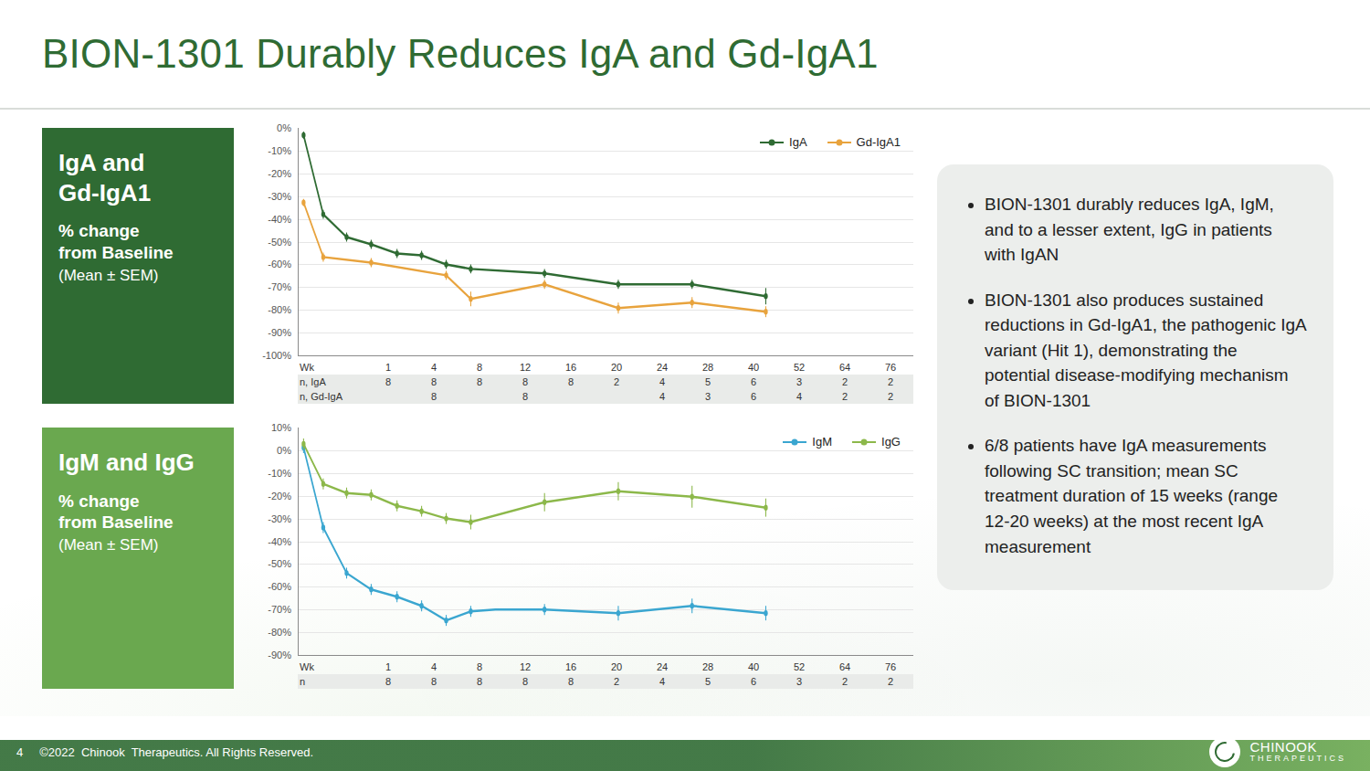BION-1301 Durably Reduces IgA and Gd-IgA1
IgA and
Gd-IgA1
% change
from Baseline (Mean ± SEM)
0% -10% -20% -30% -40% -50% -60% -70% -80% -90% -100%
IgA
Gd-IgA1
| Wk | 1 | 4 | 8 | 12 | 16 | 20 | 24 | 28 | 40 | 52 | 64 | 76 |
| n, IgA | 8 | 8 | 8 | 8 | 8 | 2 | 4 | 5 | 6 | 3 | 2 | 2 |
| n, Gd-IgA | | 8 | | 8 | | | 4 | 3 | 6 | 4 | 2 | 2 |
IgM and IgG
% change
from Baseline (Mean ± SEM)
10% 0% -10% -20% -30% -40% -50% -60% -70% -80% -90%
IgM
IgG
| Wk | 1 | 4 | 8 | 12 | 16 | 20 | 24 | 28 | 40 | 52 | 64 | 76 |
| n | 8 | 8 | 8 | 8 | 8 | 2 | 4 | 5 | 6 | 3 | 2 | 2 |
BION-1301 durably reduces IgA, IgM, and to a lesser extent, IgG in patients with IgAN
BION-1301 also produces sustained reductions in Gd-IgA1, the pathogenic IgA variant (Hit 1), demonstrating the potential disease-modifying mechanism of BION-1301
6/8 patients have IgA measurements following SC transition; mean SC treatment duration of 15 weeks (range 12-20 weeks) at the most recent IgA measurement
4
©2022 Chinook Therapeutics. All Rights Reserved.
CHINOOKTHERAPEUTICS